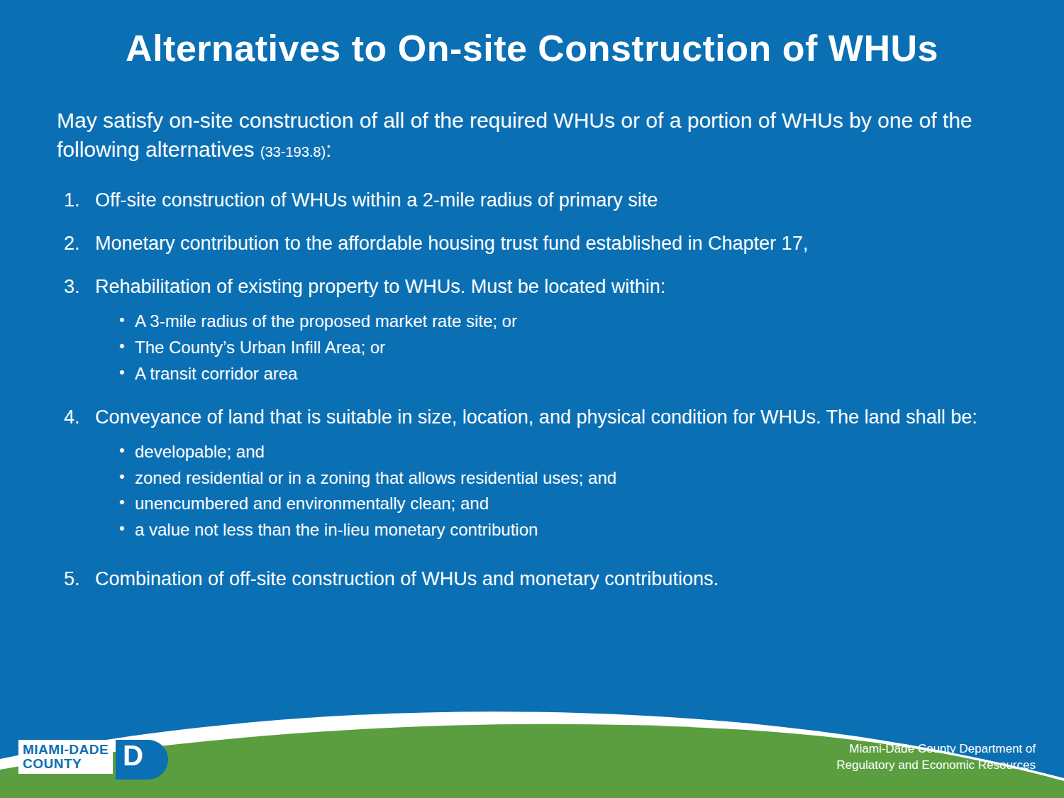Alternatives to On-site Construction of WHUs
May satisfy on-site construction of all of the required WHUs or of a portion of WHUs by one of the following alternatives (33-193.8):
Off-site construction of WHUs within a 2-mile radius of primary site
Monetary contribution to the affordable housing trust fund established in Chapter 17,
Rehabilitation of existing property to WHUs. Must be located within:
A 3-mile radius of the proposed market rate site; or
The County’s Urban Infill Area; or
A transit corridor area
Conveyance of land that is suitable in size, location, and physical condition for WHUs. The land shall be:
developable; and
zoned residential or in a zoning that allows residential uses; and
unencumbered and environmentally clean; and
a value not less than the in-lieu monetary contribution
Combination of off-site construction of WHUs and monetary contributions.
MIAMI-DADE
COUNTY
Miami-Dade County Department of
Regulatory and Economic Resources